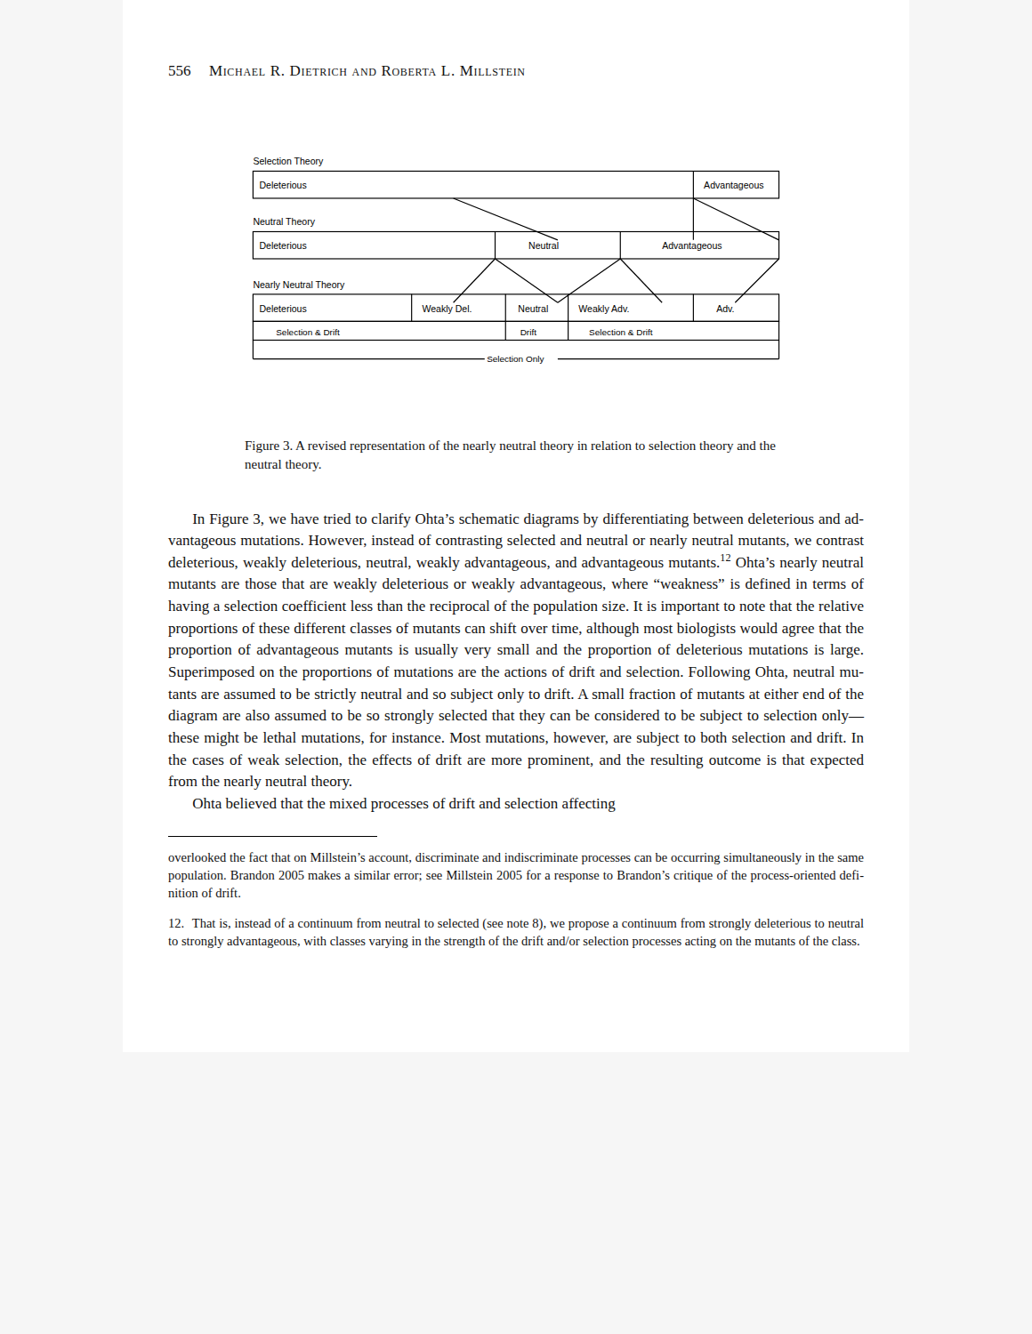556 Michael R. Dietrich and Roberta L. Millstein
Selection Theory Deleterious Advantageous Neutral Theory Deleterious Neutral Advantageous Nearly Neutral Theory Deleterious Weakly Del. Neutral Weakly Adv. Adv. Selection & Drift Drift Selection & Drift Selection Only
Figure 3. A revised representation of the nearly neutral theory in relation to selection theory and the neutral theory.
In Figure 3, we have tried to clarify Ohta’s schematic diagrams by differentiating between deleterious and advantageous mutations. However, instead of contrasting selected and neutral or nearly neutral mutants, we contrast deleterious, weakly deleterious, neutral, weakly advantageous, and advantageous mutants.12 Ohta’s nearly neutral mutants are those that are weakly deleterious or weakly advantageous, where “weakness” is defined in terms of having a selection coefficient less than the reciprocal of the population size. It is important to note that the relative proportions of these different classes of mutants can shift over time, although most biologists would agree that the proportion of advantageous mutants is usually very small and the proportion of deleterious mutations is large. Superimposed on the proportions of mutations are the actions of drift and selection. Following Ohta, neutral mutants are assumed to be strictly neutral and so subject only to drift. A small fraction of mutants at either end of the diagram are also assumed to be so strongly selected that they can be considered to be subject to selection only—these might be lethal mutations, for instance. Most mutations, however, are subject to both selection and drift. In the cases of weak selection, the effects of drift are more prominent, and the resulting outcome is that expected from the nearly neutral theory.
Ohta believed that the mixed processes of drift and selection affecting
overlooked the fact that on Millstein’s account, discriminate and indiscriminate processes can be occurring simultaneously in the same population. Brandon 2005 makes a similar error; see Millstein 2005 for a response to Brandon’s critique of the process-oriented definition of drift.
12. That is, instead of a continuum from neutral to selected (see note 8), we propose a continuum from strongly deleterious to neutral to strongly advantageous, with classes varying in the strength of the drift and/or selection processes acting on the mutants of the class.